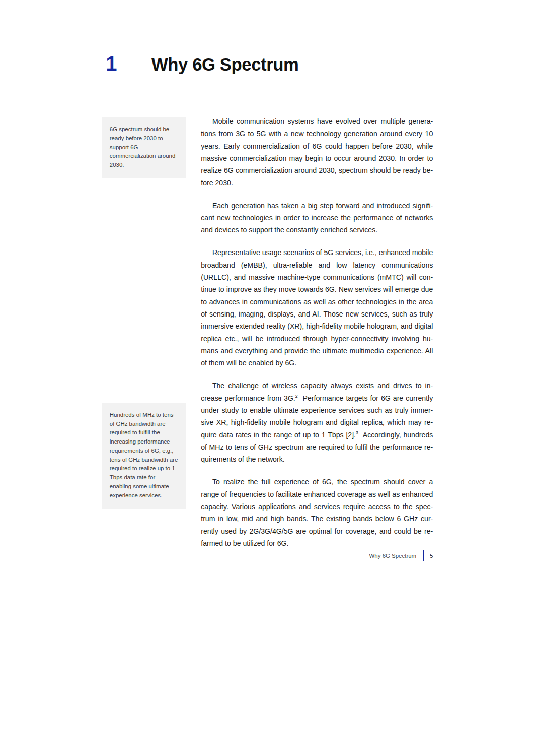1
Why 6G Spectrum
6G spectrum should be ready before 2030 to support 6G commercialization around 2030.
Hundreds of MHz to tens of GHz bandwidth are required to fulfill the increasing performance requirements of 6G, e.g., tens of GHz bandwidth are required to realize up to 1 Tbps data rate for enabling some ultimate experience services.
Mobile communication systems have evolved over multiple generations from 3G to 5G with a new technology generation around every 10 years. Early commercialization of 6G could happen before 2030, while massive commercialization may begin to occur around 2030. In order to realize 6G commercialization around 2030, spectrum should be ready before 2030.
Each generation has taken a big step forward and introduced significant new technologies in order to increase the performance of networks and devices to support the constantly enriched services.
Representative usage scenarios of 5G services, i.e., enhanced mobile broadband (eMBB), ultra-reliable and low latency communications (URLLC), and massive machine-type communications (mMTC) will continue to improve as they move towards 6G. New services will emerge due to advances in communications as well as other technologies in the area of sensing, imaging, displays, and AI. Those new services, such as truly immersive extended reality (XR), high-fidelity mobile hologram, and digital replica etc., will be introduced through hyper-connectivity involving humans and everything and provide the ultimate multimedia experience. All of them will be enabled by 6G.
The challenge of wireless capacity always exists and drives to increase performance from 3G.2 Performance targets for 6G are currently under study to enable ultimate experience services such as truly immersive XR, high-fidelity mobile hologram and digital replica, which may require data rates in the range of up to 1 Tbps [2].3 Accordingly, hundreds of MHz to tens of GHz spectrum are required to fulfil the performance requirements of the network.
To realize the full experience of 6G, the spectrum should cover a range of frequencies to facilitate enhanced coverage as well as enhanced capacity. Various applications and services require access to the spectrum in low, mid and high bands. The existing bands below 6 GHz currently used by 2G/3G/4G/5G are optimal for coverage, and could be re-farmed to be utilized for 6G.
Why 6G Spectrum 5